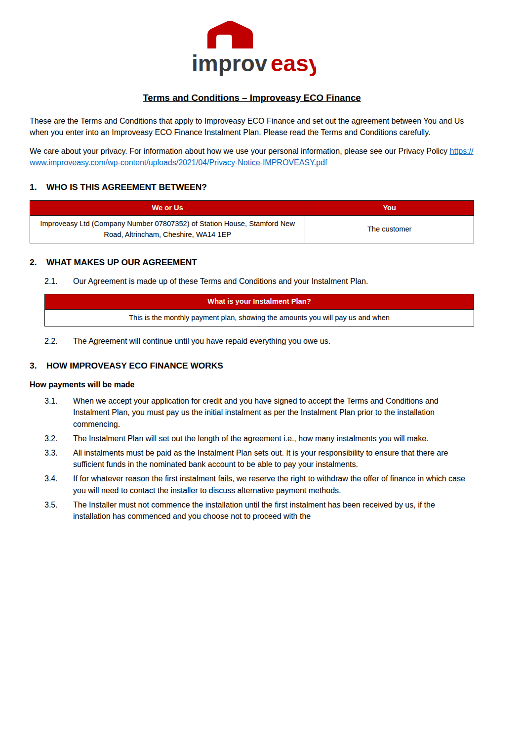improv easy
Terms and Conditions – Improveasy ECO Finance
These are the Terms and Conditions that apply to Improveasy ECO Finance and set out the agreement between You and Us when you enter into an Improveasy ECO Finance Instalment Plan. Please read the Terms and Conditions carefully.
We care about your privacy. For information about how we use your personal information, please see our Privacy Policy https://www.improveasy.com/wp-content/uploads/2021/04/Privacy-Notice-IMPROVEASY.pdf
1. WHO IS THIS AGREEMENT BETWEEN?
| We or Us | You |
| --- | --- |
| Improveasy Ltd (Company Number 07807352) of Station House, Stamford New Road, Altrincham, Cheshire, WA14 1EP | The customer |
2. WHAT MAKES UP OUR AGREEMENT
2.1. Our Agreement is made up of these Terms and Conditions and your Instalment Plan.
| What is your Instalment Plan? |
| --- |
| This is the monthly payment plan, showing the amounts you will pay us and when |
2.2. The Agreement will continue until you have repaid everything you owe us.
3. HOW IMPROVEASY ECO FINANCE WORKS
How payments will be made
3.1. When we accept your application for credit and you have signed to accept the Terms and Conditions and Instalment Plan, you must pay us the initial instalment as per the Instalment Plan prior to the installation commencing.
3.2. The Instalment Plan will set out the length of the agreement i.e., how many instalments you will make.
3.3. All instalments must be paid as the Instalment Plan sets out. It is your responsibility to ensure that there are sufficient funds in the nominated bank account to be able to pay your instalments.
3.4. If for whatever reason the first instalment fails, we reserve the right to withdraw the offer of finance in which case you will need to contact the installer to discuss alternative payment methods.
3.5. The Installer must not commence the installation until the first instalment has been received by us, if the installation has commenced and you choose not to proceed with the